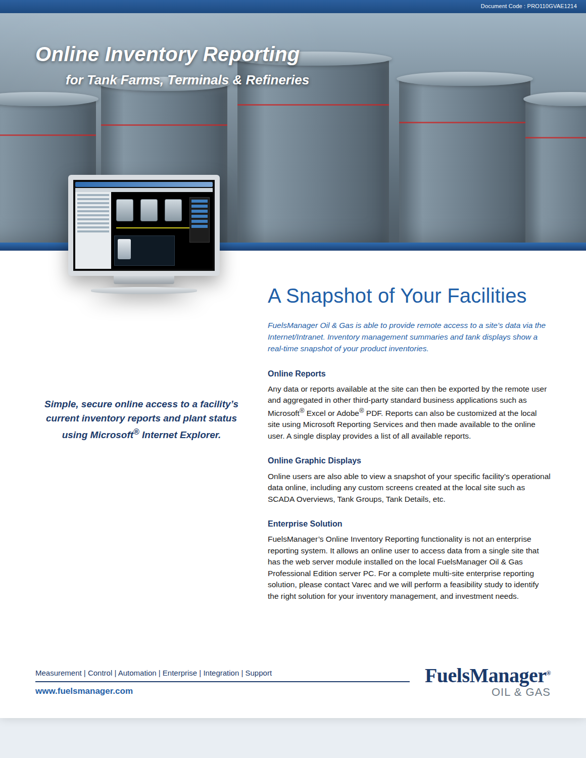Document Code : PRO110GVAE1214
Online Inventory Reporting
for Tank Farms, Terminals & Refineries
Simple, secure online access to a facility’s current inventory reports and plant status using Microsoft® Internet Explorer.
A Snapshot of Your Facilities
FuelsManager Oil & Gas is able to provide remote access to a site’s data via the Internet/Intranet. Inventory management summaries and tank displays show a real-time snapshot of your product inventories.
Online Reports
Any data or reports available at the site can then be exported by the remote user and aggregated in other third-party standard business applications such as Microsoft® Excel or Adobe® PDF. Reports can also be customized at the local site using Microsoft Reporting Services and then made available to the online user. A single display provides a list of all available reports.
Online Graphic Displays
Online users are also able to view a snapshot of your specific facility’s operational data online, including any custom screens created at the local site such as SCADA Overviews, Tank Groups, Tank Details, etc.
Enterprise Solution
FuelsManager’s Online Inventory Reporting functionality is not an enterprise reporting system. It allows an online user to access data from a single site that has the web server module installed on the local FuelsManager Oil & Gas Professional Edition server PC. For a complete multi-site enterprise reporting solution, please contact Varec and we will perform a feasibility study to identify the right solution for your inventory management, and investment needs.
Measurement | Control | Automation | Enterprise | Integration | Support
www.fuelsmanager.com
Fuels Manager®
OIL & GAS